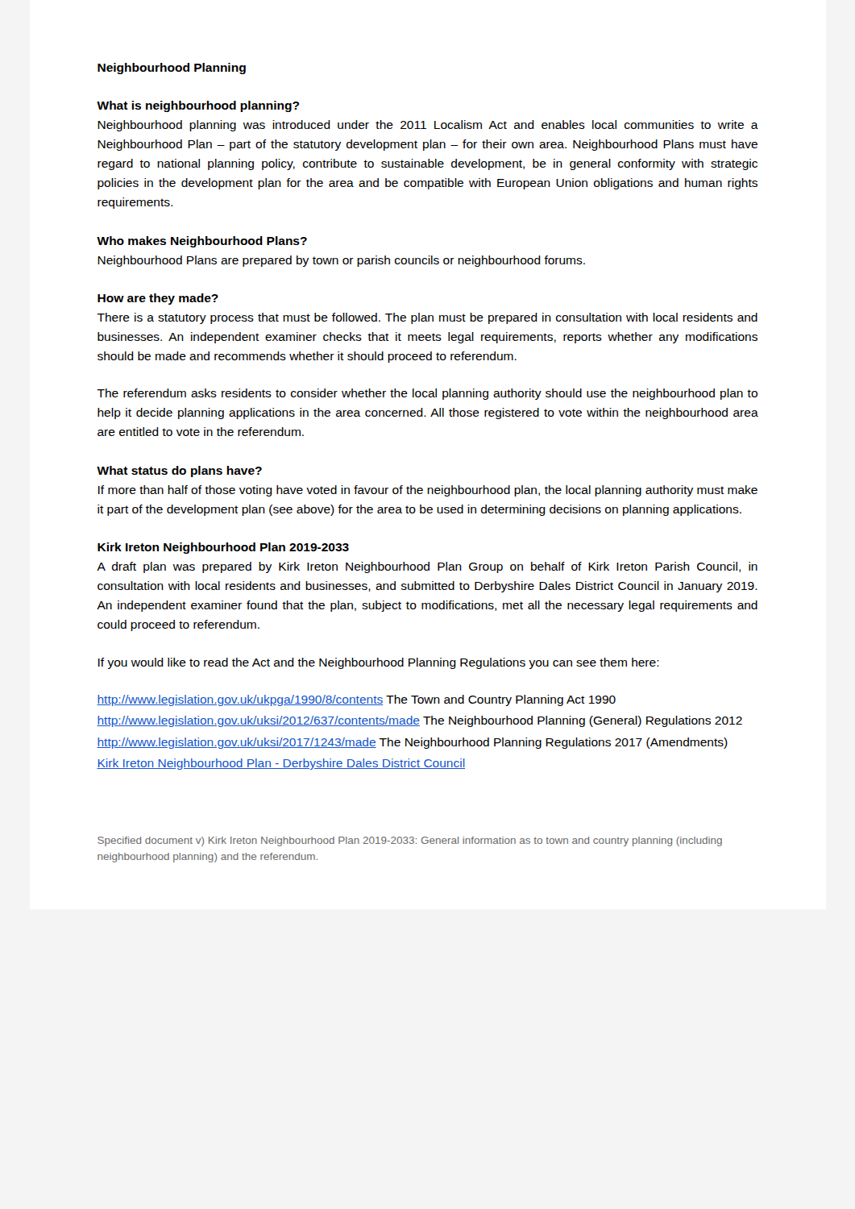Neighbourhood Planning
What is neighbourhood planning?
Neighbourhood planning was introduced under the 2011 Localism Act and enables local communities to write a Neighbourhood Plan – part of the statutory development plan – for their own area. Neighbourhood Plans must have regard to national planning policy, contribute to sustainable development, be in general conformity with strategic policies in the development plan for the area and be compatible with European Union obligations and human rights requirements.
Who makes Neighbourhood Plans?
Neighbourhood Plans are prepared by town or parish councils or neighbourhood forums.
How are they made?
There is a statutory process that must be followed. The plan must be prepared in consultation with local residents and businesses. An independent examiner checks that it meets legal requirements, reports whether any modifications should be made and recommends whether it should proceed to referendum.
The referendum asks residents to consider whether the local planning authority should use the neighbourhood plan to help it decide planning applications in the area concerned. All those registered to vote within the neighbourhood area are entitled to vote in the referendum.
What status do plans have?
If more than half of those voting have voted in favour of the neighbourhood plan, the local planning authority must make it part of the development plan (see above) for the area to be used in determining decisions on planning applications.
Kirk Ireton Neighbourhood Plan 2019-2033
A draft plan was prepared by Kirk Ireton Neighbourhood Plan Group on behalf of Kirk Ireton Parish Council, in consultation with local residents and businesses, and submitted to Derbyshire Dales District Council in January 2019. An independent examiner found that the plan, subject to modifications, met all the necessary legal requirements and could proceed to referendum.
If you would like to read the Act and the Neighbourhood Planning Regulations you can see them here:
http://www.legislation.gov.uk/ukpga/1990/8/contents The Town and Country Planning Act 1990
http://www.legislation.gov.uk/uksi/2012/637/contents/made The Neighbourhood Planning (General) Regulations 2012
http://www.legislation.gov.uk/uksi/2017/1243/made The Neighbourhood Planning Regulations 2017 (Amendments)
Kirk Ireton Neighbourhood Plan - Derbyshire Dales District Council
Specified document v) Kirk Ireton Neighbourhood Plan 2019-2033: General information as to town and country planning (including neighbourhood planning) and the referendum.